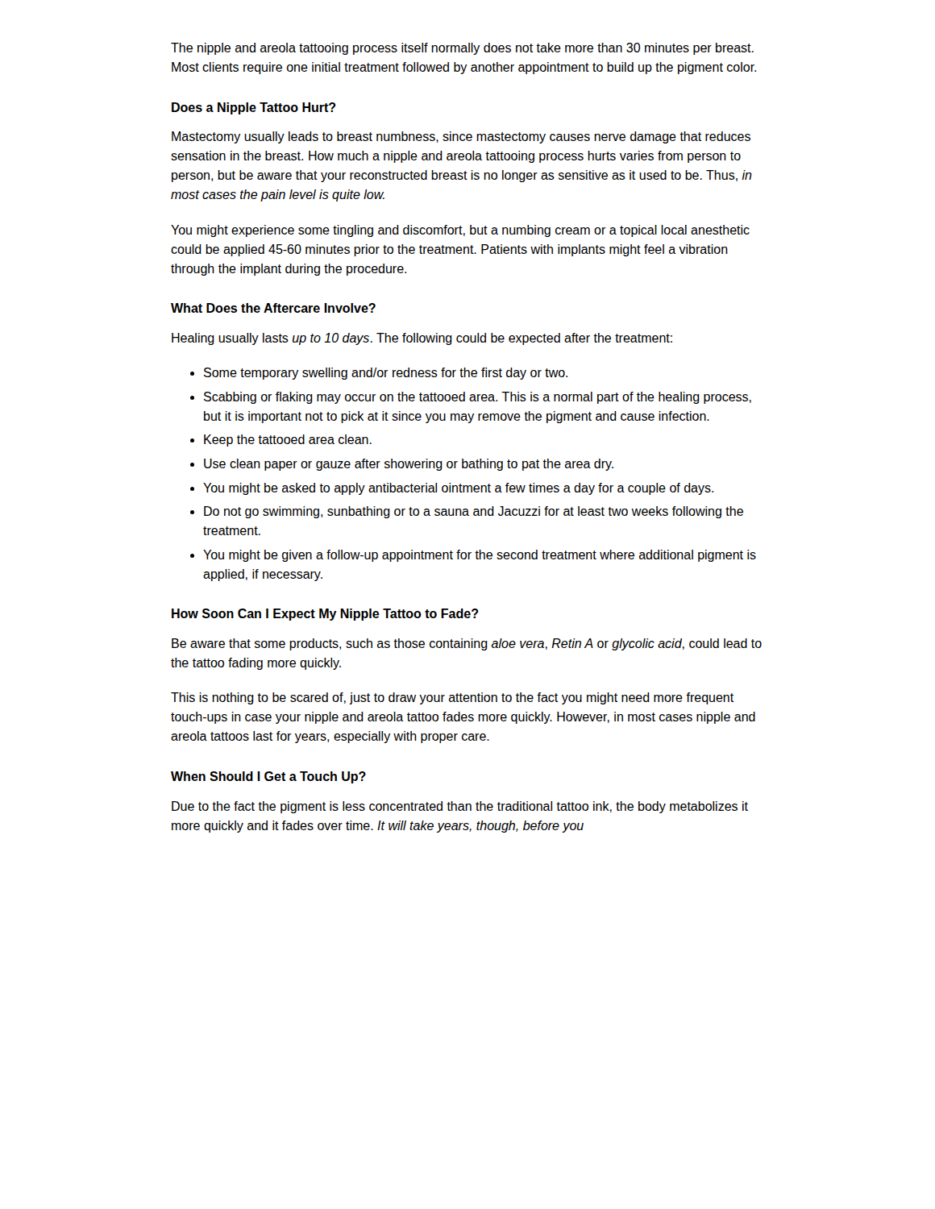The nipple and areola tattooing process itself normally does not take more than 30 minutes per breast. Most clients require one initial treatment followed by another appointment to build up the pigment color.
Does a Nipple Tattoo Hurt?
Mastectomy usually leads to breast numbness, since mastectomy causes nerve damage that reduces sensation in the breast. How much a nipple and areola tattooing process hurts varies from person to person, but be aware that your reconstructed breast is no longer as sensitive as it used to be. Thus, in most cases the pain level is quite low.
You might experience some tingling and discomfort, but a numbing cream or a topical local anesthetic could be applied 45-60 minutes prior to the treatment. Patients with implants might feel a vibration through the implant during the procedure.
What Does the Aftercare Involve?
Healing usually lasts up to 10 days. The following could be expected after the treatment:
Some temporary swelling and/or redness for the first day or two.
Scabbing or flaking may occur on the tattooed area. This is a normal part of the healing process, but it is important not to pick at it since you may remove the pigment and cause infection.
Keep the tattooed area clean.
Use clean paper or gauze after showering or bathing to pat the area dry.
You might be asked to apply antibacterial ointment a few times a day for a couple of days.
Do not go swimming, sunbathing or to a sauna and Jacuzzi for at least two weeks following the treatment.
You might be given a follow-up appointment for the second treatment where additional pigment is applied, if necessary.
How Soon Can I Expect My Nipple Tattoo to Fade?
Be aware that some products, such as those containing aloe vera, Retin A or glycolic acid, could lead to the tattoo fading more quickly.
This is nothing to be scared of, just to draw your attention to the fact you might need more frequent touch-ups in case your nipple and areola tattoo fades more quickly. However, in most cases nipple and areola tattoos last for years, especially with proper care.
When Should I Get a Touch Up?
Due to the fact the pigment is less concentrated than the traditional tattoo ink, the body metabolizes it more quickly and it fades over time. It will take years, though, before you